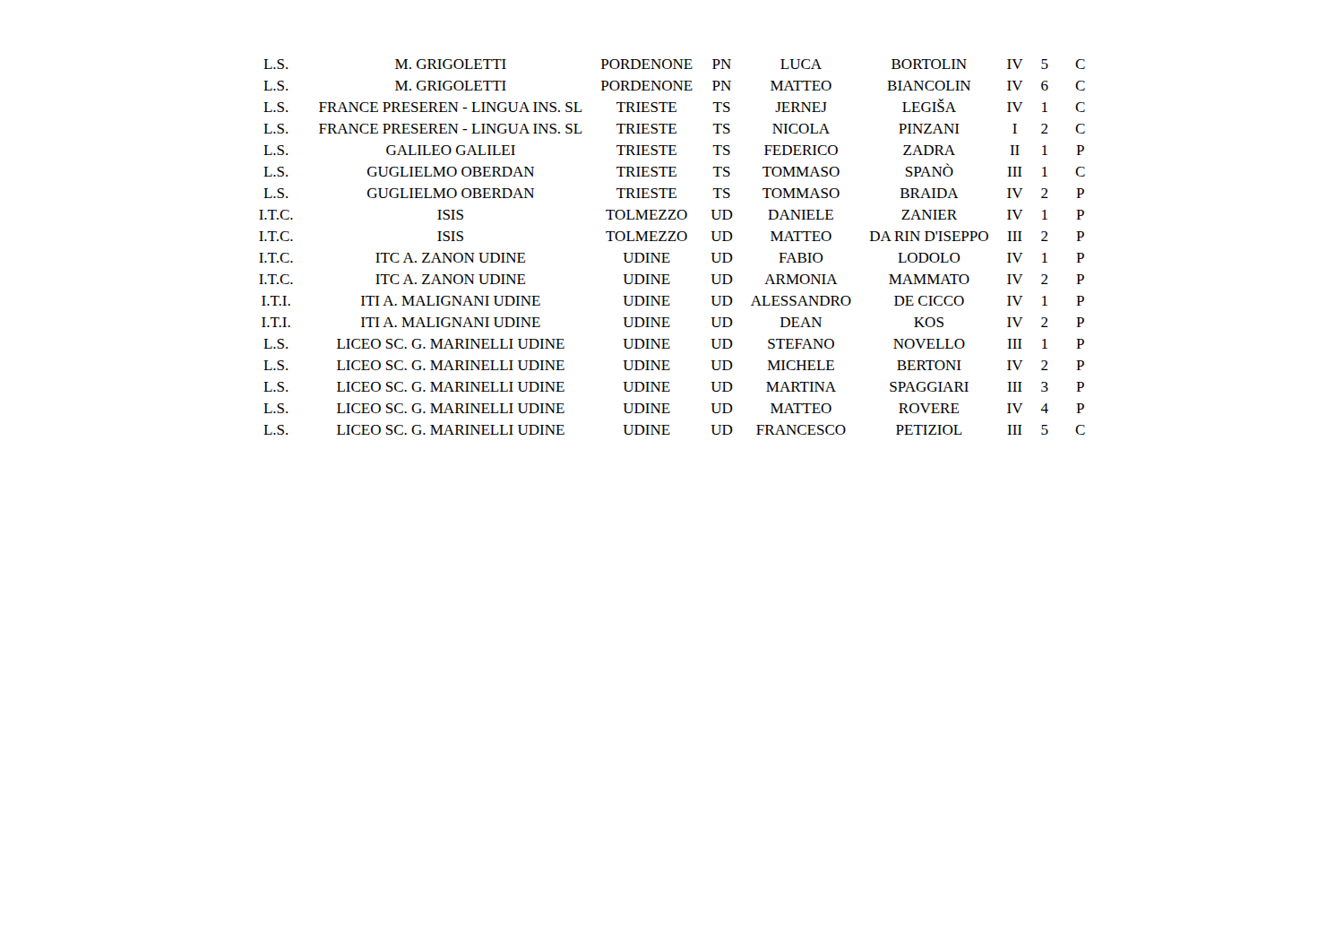| L.S. | M. GRIGOLETTI | PORDENONE | PN | LUCA | BORTOLIN | IV | 5 | C |
| L.S. | M. GRIGOLETTI | PORDENONE | PN | MATTEO | BIANCOLIN | IV | 6 | C |
| L.S. | FRANCE PRESEREN - LINGUA INS. SL | TRIESTE | TS | JERNEJ | LEGIŠA | IV | 1 | C |
| L.S. | FRANCE PRESEREN - LINGUA INS. SL | TRIESTE | TS | NICOLA | PINZANI | I | 2 | C |
| L.S. | GALILEO GALILEI | TRIESTE | TS | FEDERICO | ZADRA | II | 1 | P |
| L.S. | GUGLIELMO OBERDAN | TRIESTE | TS | TOMMASO | SPANÒ | III | 1 | C |
| L.S. | GUGLIELMO OBERDAN | TRIESTE | TS | TOMMASO | BRAIDA | IV | 2 | P |
| I.T.C. | ISIS | TOLMEZZO | UD | DANIELE | ZANIER | IV | 1 | P |
| I.T.C. | ISIS | TOLMEZZO | UD | MATTEO | DA RIN D'ISEPPO | III | 2 | P |
| I.T.C. | ITC A. ZANON UDINE | UDINE | UD | FABIO | LODOLO | IV | 1 | P |
| I.T.C. | ITC A. ZANON UDINE | UDINE | UD | ARMONIA | MAMMATO | IV | 2 | P |
| I.T.I. | ITI A. MALIGNANI UDINE | UDINE | UD | ALESSANDRO | DE CICCO | IV | 1 | P |
| I.T.I. | ITI A. MALIGNANI UDINE | UDINE | UD | DEAN | KOS | IV | 2 | P |
| L.S. | LICEO SC. G. MARINELLI UDINE | UDINE | UD | STEFANO | NOVELLO | III | 1 | P |
| L.S. | LICEO SC. G. MARINELLI UDINE | UDINE | UD | MICHELE | BERTONI | IV | 2 | P |
| L.S. | LICEO SC. G. MARINELLI UDINE | UDINE | UD | MARTINA | SPAGGIARI | III | 3 | P |
| L.S. | LICEO SC. G. MARINELLI UDINE | UDINE | UD | MATTEO | ROVERE | IV | 4 | P |
| L.S. | LICEO SC. G. MARINELLI UDINE | UDINE | UD | FRANCESCO | PETIZIOL | III | 5 | C |